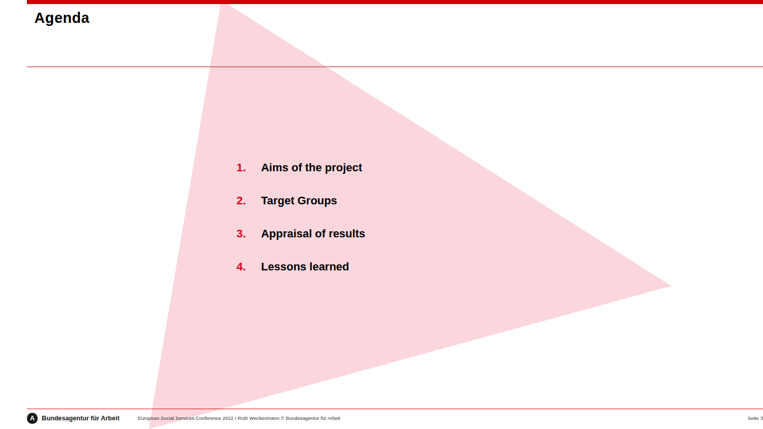Agenda
Aims of the project
Target Groups
Appraisal of results
Lessons learned
A Bundesagentur für Arbeit
European Social Services Conference 2022 I Ruth Weckenmann © Bundesagentur für Arbeit
Seite 3